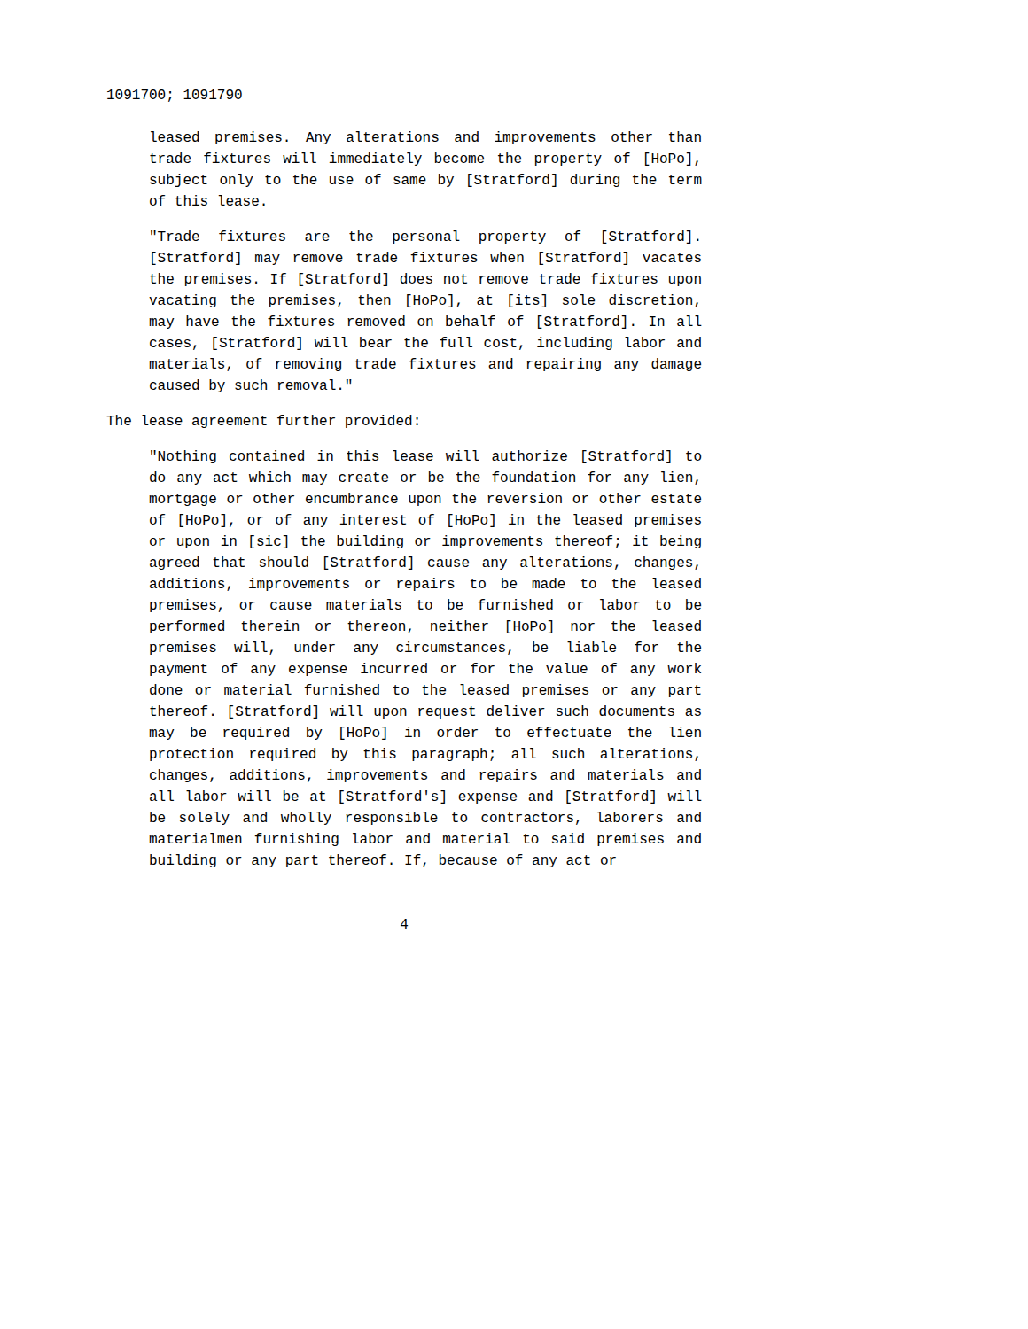1091700; 1091790
leased premises. Any alterations and improvements other than trade fixtures will immediately become the property of [HoPo], subject only to the use of same by [Stratford] during the term of this lease.
"Trade fixtures are the personal property of [Stratford]. [Stratford] may remove trade fixtures when [Stratford] vacates the premises. If [Stratford] does not remove trade fixtures upon vacating the premises, then [HoPo], at [its] sole discretion, may have the fixtures removed on behalf of [Stratford]. In all cases, [Stratford] will bear the full cost, including labor and materials, of removing trade fixtures and repairing any damage caused by such removal."
The lease agreement further provided:
"Nothing contained in this lease will authorize [Stratford] to do any act which may create or be the foundation for any lien, mortgage or other encumbrance upon the reversion or other estate of [HoPo], or of any interest of [HoPo] in the leased premises or upon in [sic] the building or improvements thereof; it being agreed that should [Stratford] cause any alterations, changes, additions, improvements or repairs to be made to the leased premises, or cause materials to be furnished or labor to be performed therein or thereon, neither [HoPo] nor the leased premises will, under any circumstances, be liable for the payment of any expense incurred or for the value of any work done or material furnished to the leased premises or any part thereof. [Stratford] will upon request deliver such documents as may be required by [HoPo] in order to effectuate the lien protection required by this paragraph; all such alterations, changes, additions, improvements and repairs and materials and all labor will be at [Stratford's] expense and [Stratford] will be solely and wholly responsible to contractors, laborers and materialmen furnishing labor and material to said premises and building or any part thereof. If, because of any act or
4